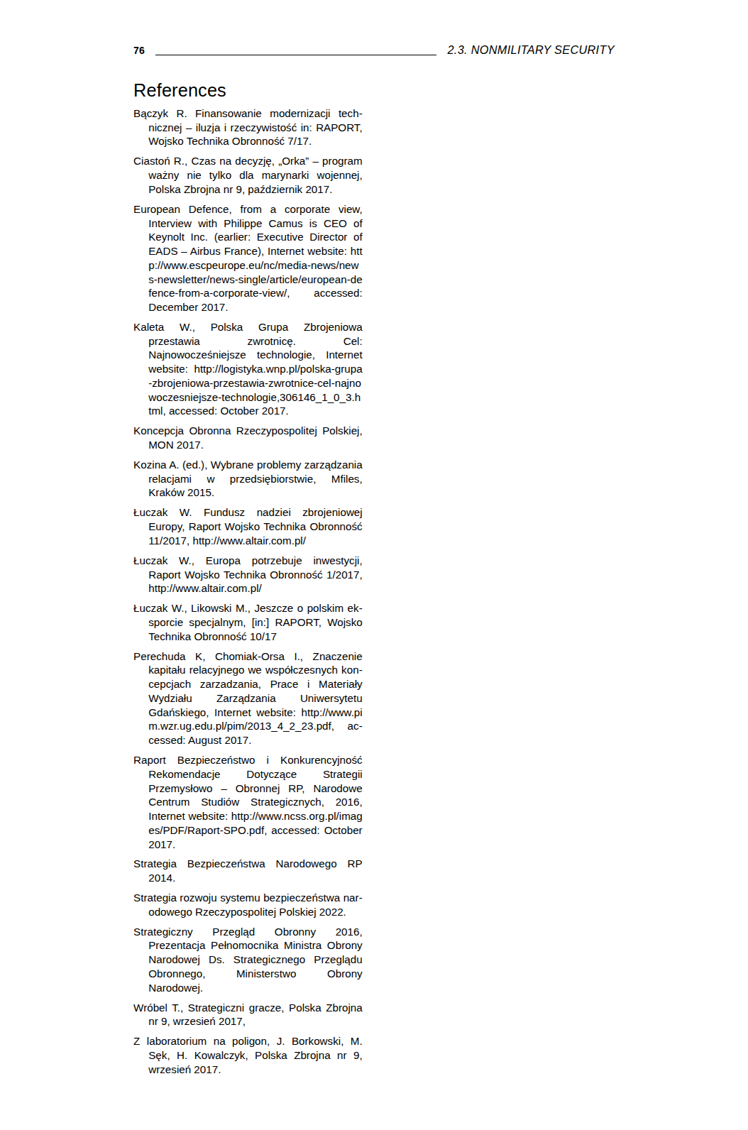76
2.3. NONMILITARY SECURITY
References
Bączyk R. Finansowanie modernizacji technicznej – iluzja i rzeczywistość in: RAPORT, Wojsko Technika Obronność 7/17.
Ciastoń R., Czas na decyzję, „Orka” – program ważny nie tylko dla marynarki wojennej, Polska Zbrojna nr 9, październik 2017.
European Defence, from a corporate view, Interview with Philippe Camus is CEO of Keynolt Inc. (earlier: Executive Director of EADS – Airbus France), Internet website: http://www.escpeurope.eu/nc/media-news/news-newsletter/news-single/article/european-defence-from-a-corporate-view/, accessed: December 2017.
Kaleta W., Polska Grupa Zbrojeniowa przestawia zwrotnicę. Cel: Najnowocześniejsze technologie, Internet website: http://logistyka.wnp.pl/polska-grupa-zbrojeniowa-przestawia-zwrotnice-cel-najnowoczesniejsze-technologie,306146_1_0_3.html, accessed: October 2017.
Koncepcja Obronna Rzeczypospolitej Polskiej, MON 2017.
Kozina A. (ed.), Wybrane problemy zarządzania relacjami w przedsiębiorstwie, Mfiles, Kraków 2015.
Łuczak W. Fundusz nadziei zbrojeniowej Europy, Raport Wojsko Technika Obronność 11/2017, http://www.altair.com.pl/
Łuczak W., Europa potrzebuje inwestycji, Raport Wojsko Technika Obronność 1/2017, http://www.altair.com.pl/
Łuczak W., Likowski M., Jeszcze o polskim eksporcie specjalnym, [in:] RAPORT, Wojsko Technika Obronność 10/17
Perechuda K, Chomiak-Orsa I., Znaczenie kapitału relacyjnego we współczesnych koncepcjach zarzadzania, Prace i Materiały Wydziału Zarządzania Uniwersytetu Gdańskiego, Internet website: http://www.pim.wzr.ug.edu.pl/pim/2013_4_2_23.pdf, accessed: August 2017.
Raport Bezpieczeństwo i Konkurencyjność Rekomendacje Dotyczące Strategii Przemysłowo – Obronnej RP, Narodowe Centrum Studiów Strategicznych, 2016, Internet website: http://www.ncss.org.pl/images/PDF/Raport-SPO.pdf, accessed: October 2017.
Strategia Bezpieczeństwa Narodowego RP 2014.
Strategia rozwoju systemu bezpieczeństwa narodowego Rzeczypospolitej Polskiej 2022.
Strategiczny Przegląd Obronny 2016, Prezentacja Pełnomocnika Ministra Obrony Narodowej Ds. Strategicznego Przeglądu Obronnego, Ministerstwo Obrony Narodowej.
Wróbel T., Strategiczni gracze, Polska Zbrojna nr 9, wrzesień 2017,
Z laboratorium na poligon, J. Borkowski, M. Sęk, H. Kowalczyk, Polska Zbrojna nr 9, wrzesień 2017.